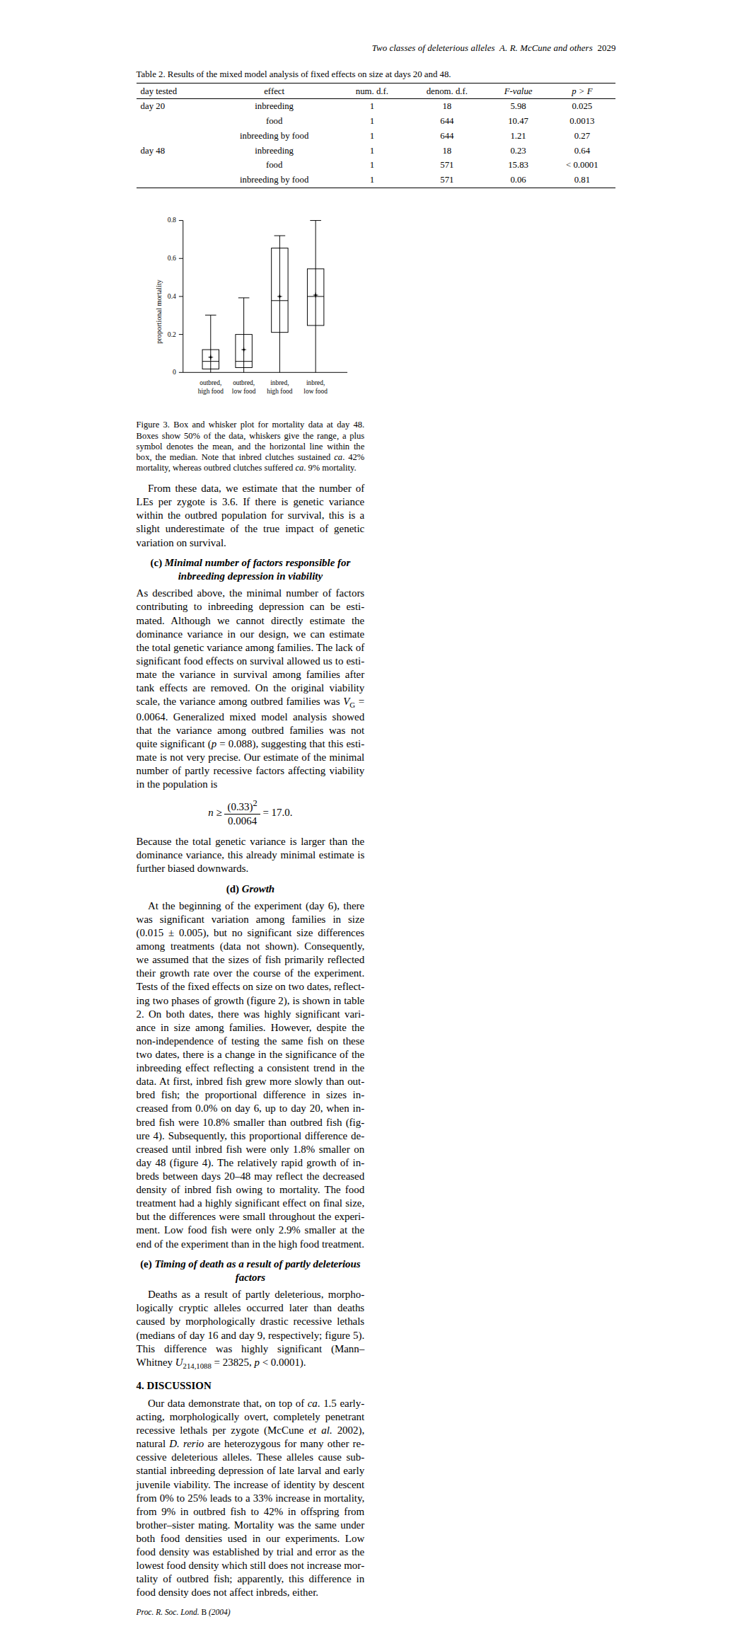Two classes of deleterious alleles A. R. McCune and others 2029
Table 2. Results of the mixed model analysis of fixed effects on size at days 20 and 48.
| day tested | effect | num. d.f. | denom. d.f. | F -value | p > F |
| --- | --- | --- | --- | --- | --- |
| day 20 | inbreeding | 1 | 18 | 5.98 | 0.025 |
| | food | 1 | 644 | 10.47 | 0.0013 |
| | inbreeding by food | 1 | 644 | 1.21 | 0.27 |
| day 48 | inbreeding | 1 | 18 | 0.23 | 0.64 |
| | food | 1 | 571 | 15.83 | < 0.0001 |
| | inbreeding by food | 1 | 571 | 0.06 | 0.81 |
0 0.2 0.4 0.6 0.8 proportional mortality outbred, high food outbred, low food inbred, high food inbred, low food
Figure 3. Box and whisker plot for mortality data at day 48. Boxes show 50% of the data, whiskers give the range, a plus symbol denotes the mean, and the horizontal line within the box, the median. Note that inbred clutches sustained ca. 42% mortality, whereas outbred clutches suffered ca. 9% mortality.
From these data, we estimate that the number of LEs per zygote is 3.6. If there is genetic variance within the outbred population for survival, this is a slight underestimate of the true impact of genetic variation on survival.
(c) Minimal number of factors responsible for inbreeding depression in viability
As described above, the minimal number of factors contributing to inbreeding depression can be estimated. Although we cannot directly estimate the dominance variance in our design, we can estimate the total genetic variance among families. The lack of significant food effects on survival allowed us to estimate the variance in survival among families after tank effects are removed. On the original viability scale, the variance among outbred families was VG = 0.0064. Generalized mixed model analysis showed that the variance among outbred families was not quite significant (p = 0.088), suggesting that this estimate is not very precise. Our estimate of the minimal number of partly recessive factors affecting viability in the population is
n ≥ (0.33)2 0.0064 = 17.0.
Because the total genetic variance is larger than the dominance variance, this already minimal estimate is further biased downwards.
(d) Growth
At the beginning of the experiment (day 6), there was significant variation among families in size (0.015 ± 0.005), but no significant size differences among treatments (data not shown). Consequently, we assumed that the sizes of fish primarily reflected their growth rate over the course of the experiment. Tests of the fixed effects on size on two dates, reflecting two phases of growth (figure 2), is shown in table 2. On both dates, there was highly significant variance in size among families. However, despite the non-independence of testing the same fish on these two dates, there is a change in the significance of the inbreeding effect reflecting a consistent trend in the data. At first, inbred fish grew more slowly than outbred fish; the proportional difference in sizes increased from 0.0% on day 6, up to day 20, when inbred fish were 10.8% smaller than outbred fish (figure 4). Subsequently, this proportional difference decreased until inbred fish were only 1.8% smaller on day 48 (figure 4). The relatively rapid growth of inbreds between days 20–48 may reflect the decreased density of inbred fish owing to mortality. The food treatment had a highly significant effect on final size, but the differences were small throughout the experiment. Low food fish were only 2.9% smaller at the end of the experiment than in the high food treatment.
(e) Timing of death as a result of partly deleterious factors
Deaths as a result of partly deleterious, morphologically cryptic alleles occurred later than deaths caused by morphologically drastic recessive lethals (medians of day 16 and day 9, respectively; figure 5). This difference was highly significant (Mann–Whitney U214,1088 = 23825, p < 0.0001).
4. DISCUSSION
Our data demonstrate that, on top of ca. 1.5 early-acting, morphologically overt, completely penetrant recessive lethals per zygote (McCune et al. 2002), natural D. rerio are heterozygous for many other recessive deleterious alleles. These alleles cause substantial inbreeding depression of late larval and early juvenile viability. The increase of identity by descent from 0% to 25% leads to a 33% increase in mortality, from 9% in outbred fish to 42% in offspring from brother–sister mating. Mortality was the same under both food densities used in our experiments. Low food density was established by trial and error as the lowest food density which still does not increase mortality of outbred fish; apparently, this difference in food density does not affect inbreds, either.
Proc. R. Soc. Lond. B (2004)